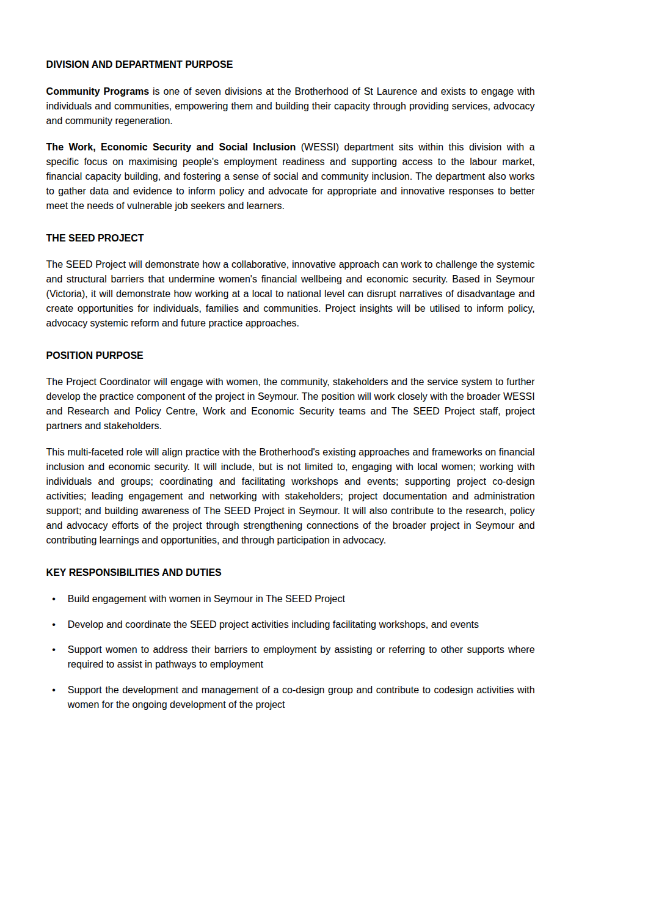DIVISION AND DEPARTMENT PURPOSE
Community Programs is one of seven divisions at the Brotherhood of St Laurence and exists to engage with individuals and communities, empowering them and building their capacity through providing services, advocacy and community regeneration.
The Work, Economic Security and Social Inclusion (WESSI) department sits within this division with a specific focus on maximising people's employment readiness and supporting access to the labour market, financial capacity building, and fostering a sense of social and community inclusion. The department also works to gather data and evidence to inform policy and advocate for appropriate and innovative responses to better meet the needs of vulnerable job seekers and learners.
THE SEED PROJECT
The SEED Project will demonstrate how a collaborative, innovative approach can work to challenge the systemic and structural barriers that undermine women's financial wellbeing and economic security. Based in Seymour (Victoria), it will demonstrate how working at a local to national level can disrupt narratives of disadvantage and create opportunities for individuals, families and communities. Project insights will be utilised to inform policy, advocacy systemic reform and future practice approaches.
POSITION PURPOSE
The Project Coordinator will engage with women, the community, stakeholders and the service system to further develop the practice component of the project in Seymour. The position will work closely with the broader WESSI and Research and Policy Centre, Work and Economic Security teams and The SEED Project staff, project partners and stakeholders.
This multi-faceted role will align practice with the Brotherhood's existing approaches and frameworks on financial inclusion and economic security. It will include, but is not limited to, engaging with local women; working with individuals and groups; coordinating and facilitating workshops and events; supporting project co-design activities; leading engagement and networking with stakeholders; project documentation and administration support; and building awareness of The SEED Project in Seymour. It will also contribute to the research, policy and advocacy efforts of the project through strengthening connections of the broader project in Seymour and contributing learnings and opportunities, and through participation in advocacy.
KEY RESPONSIBILITIES AND DUTIES
Build engagement with women in Seymour in The SEED Project
Develop and coordinate the SEED project activities including facilitating workshops, and events
Support women to address their barriers to employment by assisting or referring to other supports where required to assist in pathways to employment
Support the development and management of a co-design group and contribute to codesign activities with women for the ongoing development of the project